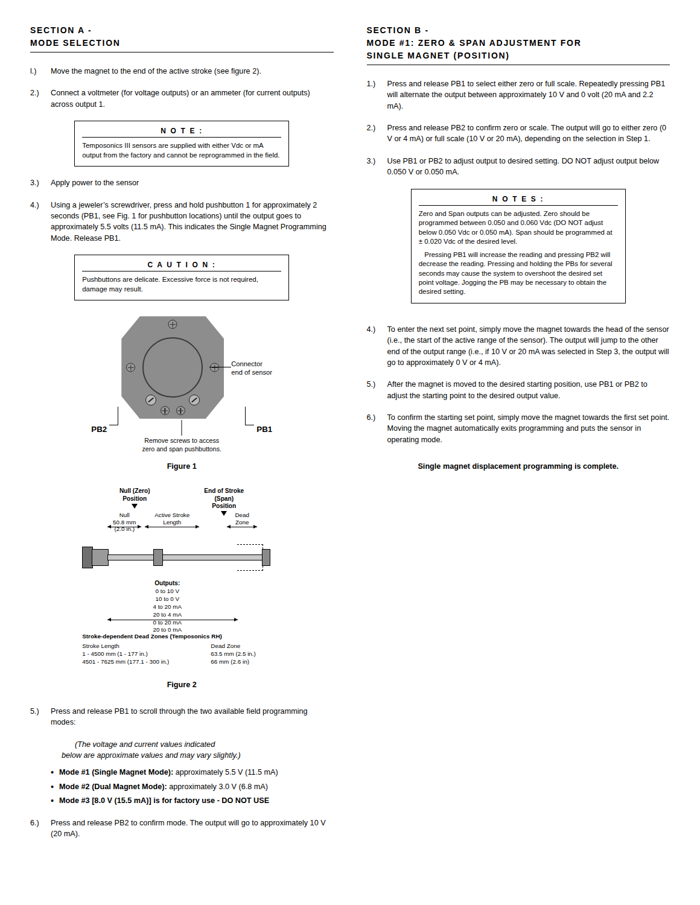SECTION A -
MODE SELECTION
l.) Move the magnet to the end of the active stroke (see figure 2).
2.) Connect a voltmeter (for voltage outputs) or an ammeter (for current outputs) across output 1.
N O T E :
Temposonics III sensors are supplied with either Vdc or mA output from the factory and cannot be reprogrammed in the field.
3.) Apply power to the sensor
4.) Using a jeweler’s screwdriver, press and hold pushbutton 1 for approximately 2 seconds (PB1, see Fig. 1 for pushbutton locations) until the output goes to approximately 5.5 volts (11.5 mA). This indicates the Single Magnet Programming Mode. Release PB1.
C A U T I O N :
Pushbuttons are delicate. Excessive force is not required, damage may result.
Connector
end of sensor
PB2
PB1
Remove screws to access
zero and span pushbuttons.
Figure 1
Null (Zero)
Position
End of Stroke (Span)
Position
Null
50.8 mm
(2.0 in.)
Active Stroke
Length
Dead
Zone
Outputs:
0 to 10 V
10 to 0 V
4 to 20 mA
20 to 4 mA
0 to 20 mA
20 to 0 mA
Stroke-dependent Dead Zones (Temposonics RH)
| Stroke Length | Dead Zone |
| 1 - 4500 mm (1 - 177 in.) | 63.5 mm (2.5 in.) |
| 4501 - 7625 mm (177.1 - 300 in.) | 66 mm (2.6 in) |
Figure 2
5.) Press and release PB1 to scroll through the two available field programming modes:
(The voltage and current values indicated
below are approximate values and may vary slightly.)
Mode #1 (Single Magnet Mode): approximately 5.5 V (11.5 mA)
Mode #2 (Dual Magnet Mode): approximately 3.0 V (6.8 mA)
Mode #3 [8.0 V (15.5 mA)] is for factory use - DO NOT USE
6.) Press and release PB2 to confirm mode. The output will go to approximately 10 V (20 mA).
SECTION B -
MODE #1: ZERO & SPAN ADJUSTMENT FOR
SINGLE MAGNET (POSITION)
1.) Press and release PB1 to select either zero or full scale. Repeatedly pressing PB1 will alternate the output between approximately 10 V and 0 volt (20 mA and 2.2 mA).
2.) Press and release PB2 to confirm zero or scale. The output will go to either zero (0 V or 4 mA) or full scale (10 V or 20 mA), depending on the selection in Step 1.
3.) Use PB1 or PB2 to adjust output to desired setting. DO NOT adjust output below 0.050 V or 0.050 mA.
N O T E S :
Zero and Span outputs can be adjusted. Zero should be programmed between 0.050 and 0.060 Vdc (DO NOT adjust below 0.050 Vdc or 0.050 mA). Span should be programmed at ± 0.020 Vdc of the desired level.
Pressing PB1 will increase the reading and pressing PB2 will decrease the reading. Pressing and holding the PBs for several seconds may cause the system to overshoot the desired set point voltage. Jogging the PB may be necessary to obtain the desired setting.
4.) To enter the next set point, simply move the magnet towards the head of the sensor (i.e., the start of the active range of the sensor). The output will jump to the other end of the output range (i.e., if 10 V or 20 mA was selected in Step 3, the output will go to approximately 0 V or 4 mA).
5.) After the magnet is moved to the desired starting position, use PB1 or PB2 to adjust the starting point to the desired output value.
6.) To confirm the starting set point, simply move the magnet towards the first set point. Moving the magnet automatically exits programming and puts the sensor in operating mode.
Single magnet displacement programming is complete.